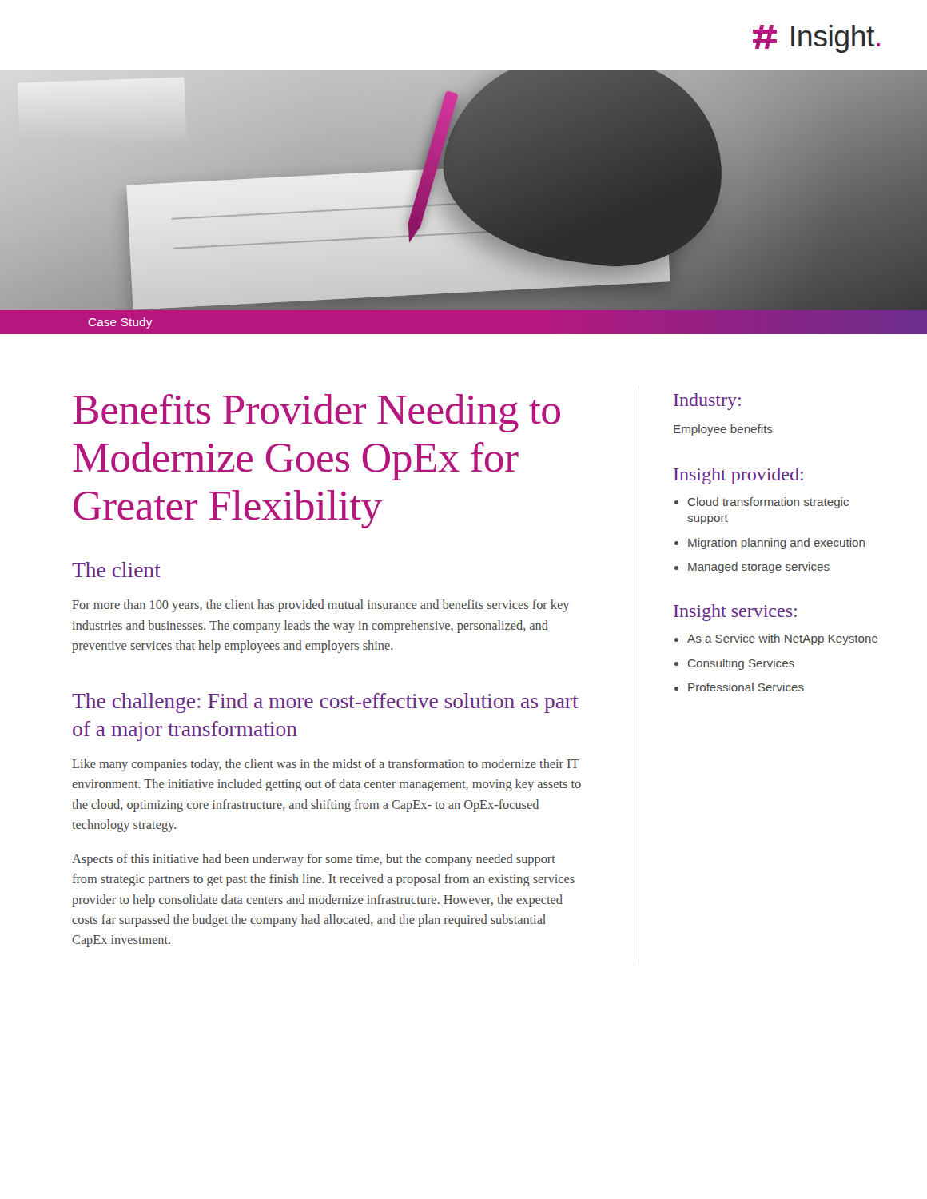Insight.
Case Study
Benefits Provider Needing to Modernize Goes OpEx for Greater Flexibility
The client
For more than 100 years, the client has provided mutual insurance and benefits services for key industries and businesses. The company leads the way in comprehensive, personalized, and preventive services that help employees and employers shine.
The challenge: Find a more cost-effective solution as part of a major transformation
Like many companies today, the client was in the midst of a transformation to modernize their IT environment. The initiative included getting out of data center management, moving key assets to the cloud, optimizing core infrastructure, and shifting from a CapEx- to an OpEx-focused technology strategy.
Aspects of this initiative had been underway for some time, but the company needed support from strategic partners to get past the finish line. It received a proposal from an existing services provider to help consolidate data centers and modernize infrastructure. However, the expected costs far surpassed the budget the company had allocated, and the plan required substantial CapEx investment.
Industry:
Employee benefits
Insight provided:
Cloud transformation strategic support
Migration planning and execution
Managed storage services
Insight services:
As a Service with NetApp Keystone
Consulting Services
Professional Services